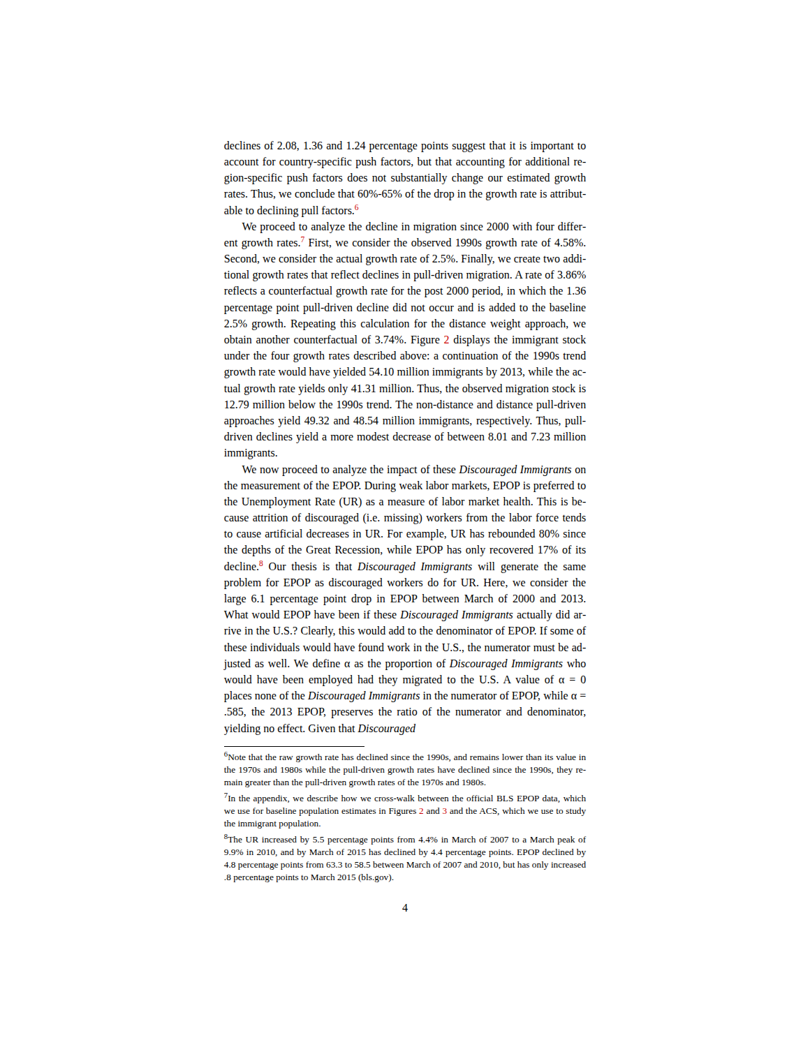declines of 2.08, 1.36 and 1.24 percentage points suggest that it is important to account for country-specific push factors, but that accounting for additional region-specific push factors does not substantially change our estimated growth rates. Thus, we conclude that 60%-65% of the drop in the growth rate is attributable to declining pull factors.6
We proceed to analyze the decline in migration since 2000 with four different growth rates.7 First, we consider the observed 1990s growth rate of 4.58%. Second, we consider the actual growth rate of 2.5%. Finally, we create two additional growth rates that reflect declines in pull-driven migration. A rate of 3.86% reflects a counterfactual growth rate for the post 2000 period, in which the 1.36 percentage point pull-driven decline did not occur and is added to the baseline 2.5% growth. Repeating this calculation for the distance weight approach, we obtain another counterfactual of 3.74%. Figure 2 displays the immigrant stock under the four growth rates described above: a continuation of the 1990s trend growth rate would have yielded 54.10 million immigrants by 2013, while the actual growth rate yields only 41.31 million. Thus, the observed migration stock is 12.79 million below the 1990s trend. The non-distance and distance pull-driven approaches yield 49.32 and 48.54 million immigrants, respectively. Thus, pull-driven declines yield a more modest decrease of between 8.01 and 7.23 million immigrants.
We now proceed to analyze the impact of these Discouraged Immigrants on the measurement of the EPOP. During weak labor markets, EPOP is preferred to the Unemployment Rate (UR) as a measure of labor market health. This is because attrition of discouraged (i.e. missing) workers from the labor force tends to cause artificial decreases in UR. For example, UR has rebounded 80% since the depths of the Great Recession, while EPOP has only recovered 17% of its decline.8 Our thesis is that Discouraged Immigrants will generate the same problem for EPOP as discouraged workers do for UR. Here, we consider the large 6.1 percentage point drop in EPOP between March of 2000 and 2013. What would EPOP have been if these Discouraged Immigrants actually did arrive in the U.S.? Clearly, this would add to the denominator of EPOP. If some of these individuals would have found work in the U.S., the numerator must be adjusted as well. We define α as the proportion of Discouraged Immigrants who would have been employed had they migrated to the U.S. A value of α = 0 places none of the Discouraged Immigrants in the numerator of EPOP, while α = .585, the 2013 EPOP, preserves the ratio of the numerator and denominator, yielding no effect. Given that Discouraged
6Note that the raw growth rate has declined since the 1990s, and remains lower than its value in the 1970s and 1980s while the pull-driven growth rates have declined since the 1990s, they remain greater than the pull-driven growth rates of the 1970s and 1980s.
7In the appendix, we describe how we cross-walk between the official BLS EPOP data, which we use for baseline population estimates in Figures 2 and 3 and the ACS, which we use to study the immigrant population.
8The UR increased by 5.5 percentage points from 4.4% in March of 2007 to a March peak of 9.9% in 2010, and by March of 2015 has declined by 4.4 percentage points. EPOP declined by 4.8 percentage points from 63.3 to 58.5 between March of 2007 and 2010, but has only increased .8 percentage points to March 2015 (bls.gov).
4